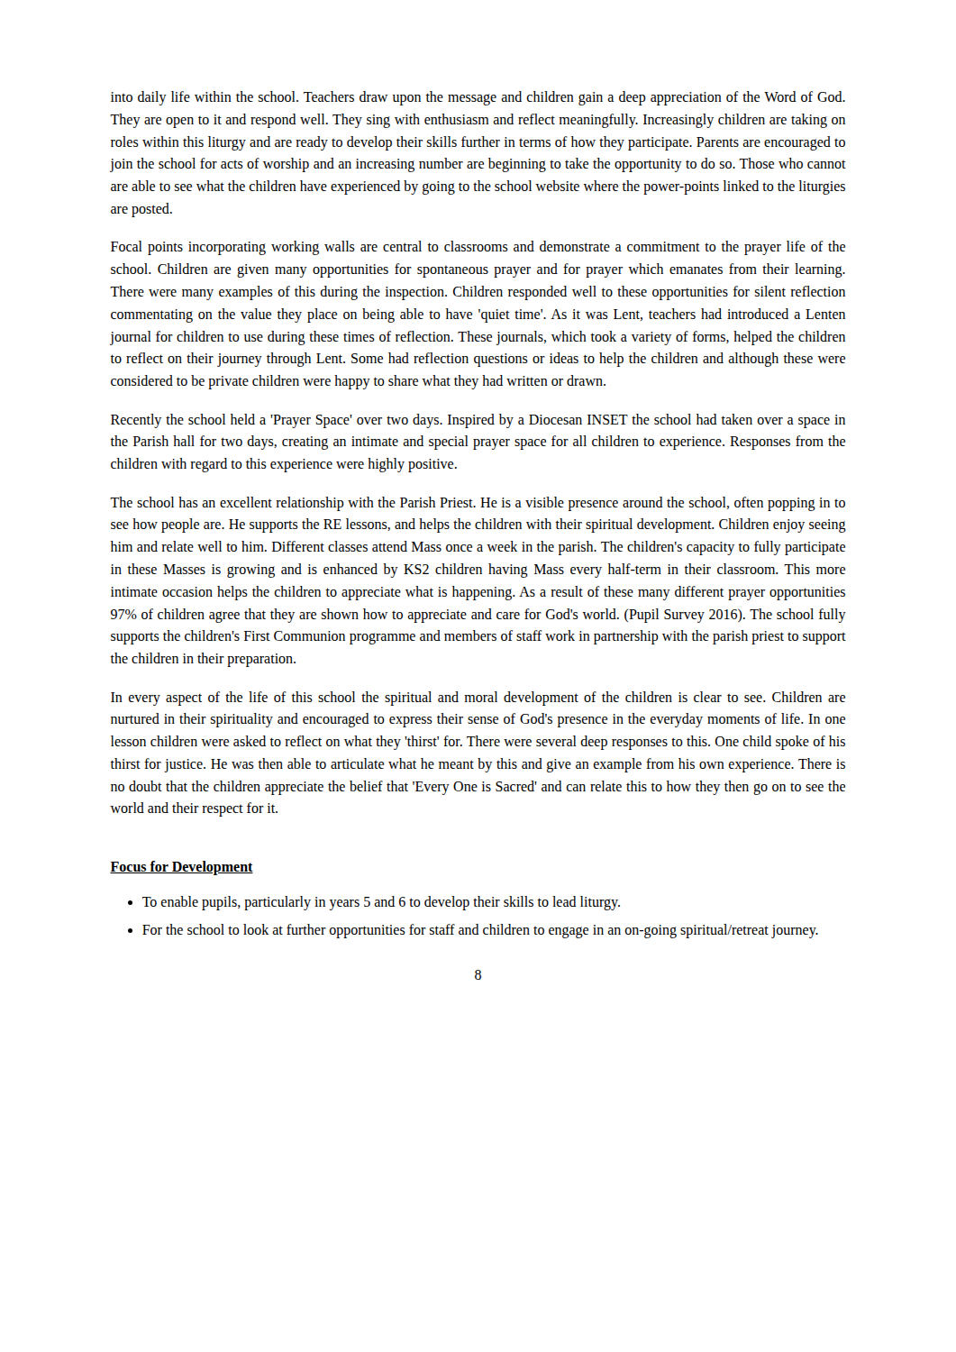into daily life within the school. Teachers draw upon the message and children gain a deep appreciation of the Word of God. They are open to it and respond well. They sing with enthusiasm and reflect meaningfully. Increasingly children are taking on roles within this liturgy and are ready to develop their skills further in terms of how they participate. Parents are encouraged to join the school for acts of worship and an increasing number are beginning to take the opportunity to do so. Those who cannot are able to see what the children have experienced by going to the school website where the power-points linked to the liturgies are posted.
Focal points incorporating working walls are central to classrooms and demonstrate a commitment to the prayer life of the school. Children are given many opportunities for spontaneous prayer and for prayer which emanates from their learning. There were many examples of this during the inspection. Children responded well to these opportunities for silent reflection commentating on the value they place on being able to have 'quiet time'. As it was Lent, teachers had introduced a Lenten journal for children to use during these times of reflection. These journals, which took a variety of forms, helped the children to reflect on their journey through Lent. Some had reflection questions or ideas to help the children and although these were considered to be private children were happy to share what they had written or drawn.
Recently the school held a 'Prayer Space' over two days. Inspired by a Diocesan INSET the school had taken over a space in the Parish hall for two days, creating an intimate and special prayer space for all children to experience. Responses from the children with regard to this experience were highly positive.
The school has an excellent relationship with the Parish Priest. He is a visible presence around the school, often popping in to see how people are. He supports the RE lessons, and helps the children with their spiritual development. Children enjoy seeing him and relate well to him. Different classes attend Mass once a week in the parish. The children's capacity to fully participate in these Masses is growing and is enhanced by KS2 children having Mass every half-term in their classroom. This more intimate occasion helps the children to appreciate what is happening. As a result of these many different prayer opportunities 97% of children agree that they are shown how to appreciate and care for God's world. (Pupil Survey 2016). The school fully supports the children's First Communion programme and members of staff work in partnership with the parish priest to support the children in their preparation.
In every aspect of the life of this school the spiritual and moral development of the children is clear to see. Children are nurtured in their spirituality and encouraged to express their sense of God's presence in the everyday moments of life. In one lesson children were asked to reflect on what they 'thirst' for. There were several deep responses to this. One child spoke of his thirst for justice. He was then able to articulate what he meant by this and give an example from his own experience. There is no doubt that the children appreciate the belief that 'Every One is Sacred' and can relate this to how they then go on to see the world and their respect for it.
Focus for Development
To enable pupils, particularly in years 5 and 6 to develop their skills to lead liturgy.
For the school to look at further opportunities for staff and children to engage in an on-going spiritual/retreat journey.
8